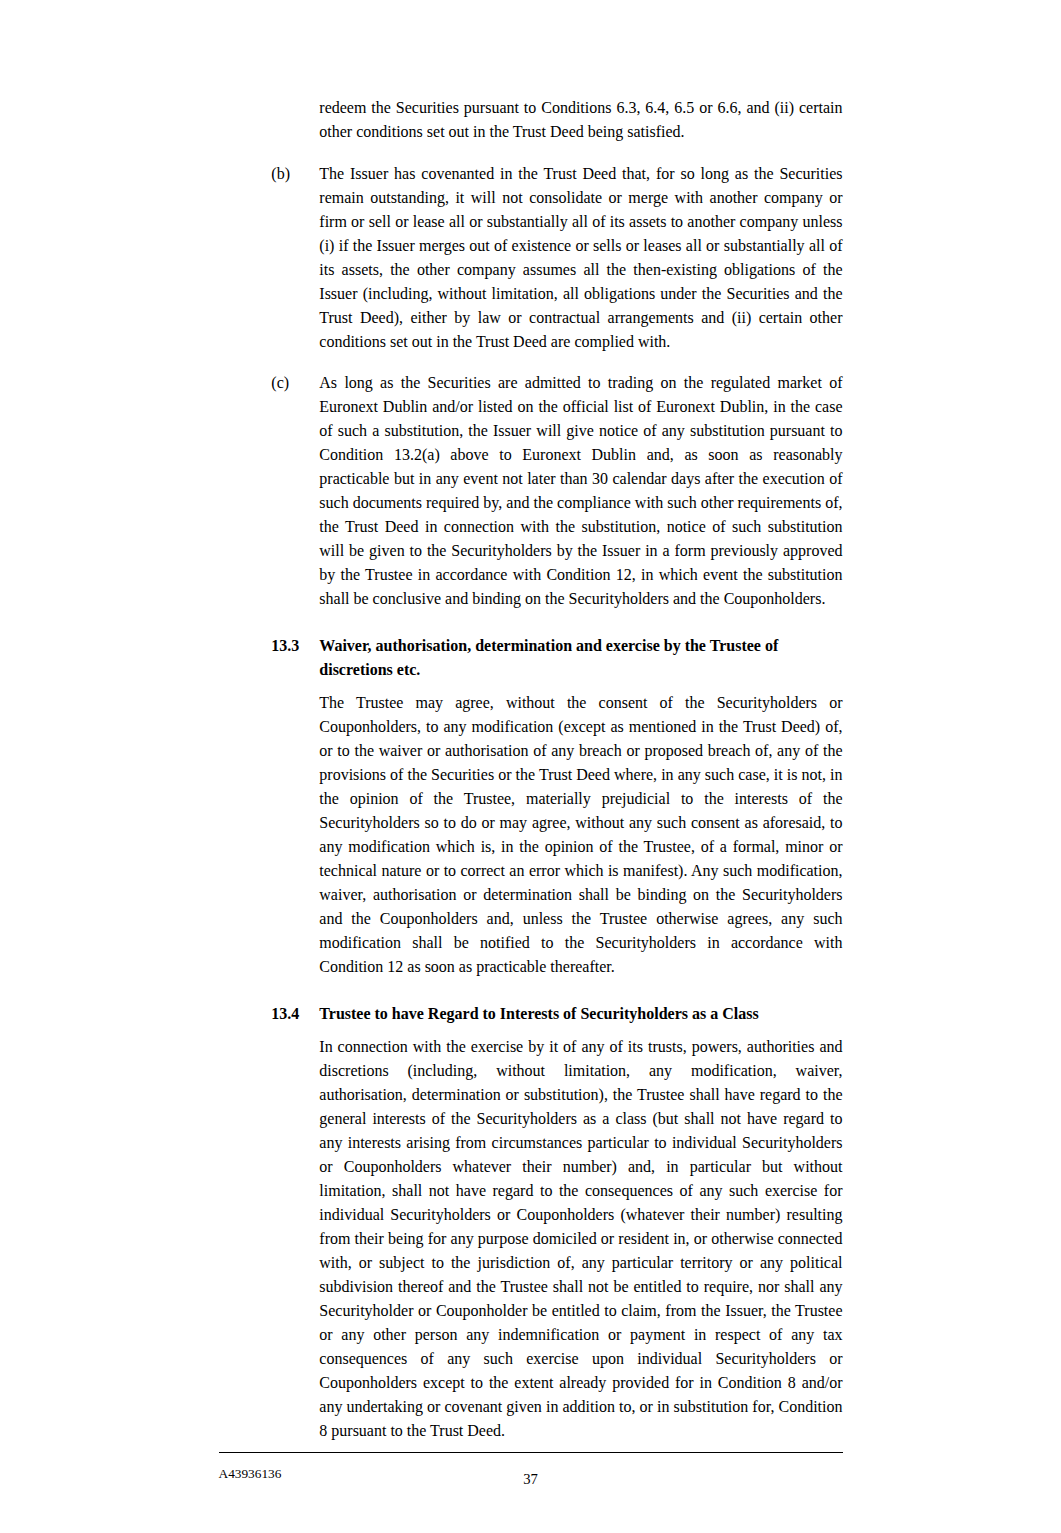redeem the Securities pursuant to Conditions 6.3, 6.4, 6.5 or 6.6, and (ii) certain other conditions set out in the Trust Deed being satisfied.
(b)
The Issuer has covenanted in the Trust Deed that, for so long as the Securities remain outstanding, it will not consolidate or merge with another company or firm or sell or lease all or substantially all of its assets to another company unless (i) if the Issuer merges out of existence or sells or leases all or substantially all of its assets, the other company assumes all the then-existing obligations of the Issuer (including, without limitation, all obligations under the Securities and the Trust Deed), either by law or contractual arrangements and (ii) certain other conditions set out in the Trust Deed are complied with.
(c)
As long as the Securities are admitted to trading on the regulated market of Euronext Dublin and/or listed on the official list of Euronext Dublin, in the case of such a substitution, the Issuer will give notice of any substitution pursuant to Condition 13.2(a) above to Euronext Dublin and, as soon as reasonably practicable but in any event not later than 30 calendar days after the execution of such documents required by, and the compliance with such other requirements of, the Trust Deed in connection with the substitution, notice of such substitution will be given to the Securityholders by the Issuer in a form previously approved by the Trustee in accordance with Condition 12, in which event the substitution shall be conclusive and binding on the Securityholders and the Couponholders.
13.3
Waiver, authorisation, determination and exercise by the Trustee of discretions etc.
The Trustee may agree, without the consent of the Securityholders or Couponholders, to any modification (except as mentioned in the Trust Deed) of, or to the waiver or authorisation of any breach or proposed breach of, any of the provisions of the Securities or the Trust Deed where, in any such case, it is not, in the opinion of the Trustee, materially prejudicial to the interests of the Securityholders so to do or may agree, without any such consent as aforesaid, to any modification which is, in the opinion of the Trustee, of a formal, minor or technical nature or to correct an error which is manifest). Any such modification, waiver, authorisation or determination shall be binding on the Securityholders and the Couponholders and, unless the Trustee otherwise agrees, any such modification shall be notified to the Securityholders in accordance with Condition 12 as soon as practicable thereafter.
13.4
Trustee to have Regard to Interests of Securityholders as a Class
In connection with the exercise by it of any of its trusts, powers, authorities and discretions (including, without limitation, any modification, waiver, authorisation, determination or substitution), the Trustee shall have regard to the general interests of the Securityholders as a class (but shall not have regard to any interests arising from circumstances particular to individual Securityholders or Couponholders whatever their number) and, in particular but without limitation, shall not have regard to the consequences of any such exercise for individual Securityholders or Couponholders (whatever their number) resulting from their being for any purpose domiciled or resident in, or otherwise connected with, or subject to the jurisdiction of, any particular territory or any political subdivision thereof and the Trustee shall not be entitled to require, nor shall any Securityholder or Couponholder be entitled to claim, from the Issuer, the Trustee or any other person any indemnification or payment in respect of any tax consequences of any such exercise upon individual Securityholders or Couponholders except to the extent already provided for in Condition 8 and/or any undertaking or covenant given in addition to, or in substitution for, Condition 8 pursuant to the Trust Deed.
A43936136
37